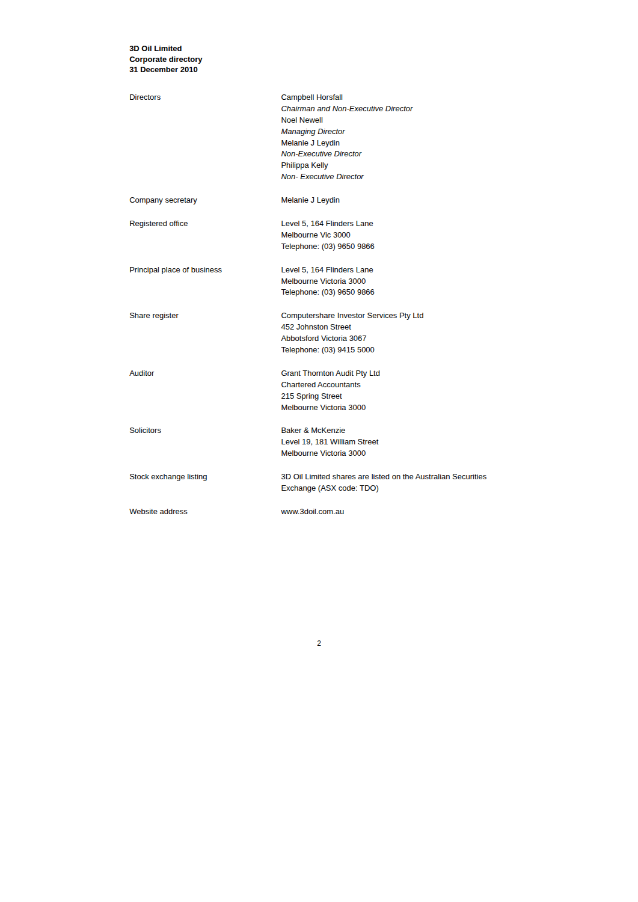3D Oil Limited
Corporate directory
31 December 2010
| Directors | Campbell Horsfall Chairman and Non-Executive Director Noel Newell Managing Director Melanie J Leydin Non-Executive Director Philippa Kelly Non- Executive Director |
| Company secretary | Melanie J Leydin |
| Registered office | Level 5, 164 Flinders Lane Melbourne Vic 3000 Telephone: (03) 9650 9866 |
| Principal place of business | Level 5, 164 Flinders Lane Melbourne Victoria 3000 Telephone: (03) 9650 9866 |
| Share register | Computershare Investor Services Pty Ltd 452 Johnston Street Abbotsford Victoria 3067 Telephone: (03) 9415 5000 |
| Auditor | Grant Thornton Audit Pty Ltd Chartered Accountants 215 Spring Street Melbourne Victoria 3000 |
| Solicitors | Baker & McKenzie Level 19, 181 William Street Melbourne Victoria 3000 |
| Stock exchange listing | 3D Oil Limited shares are listed on the Australian Securities Exchange (ASX code: TDO) |
| Website address | www.3doil.com.au |
2